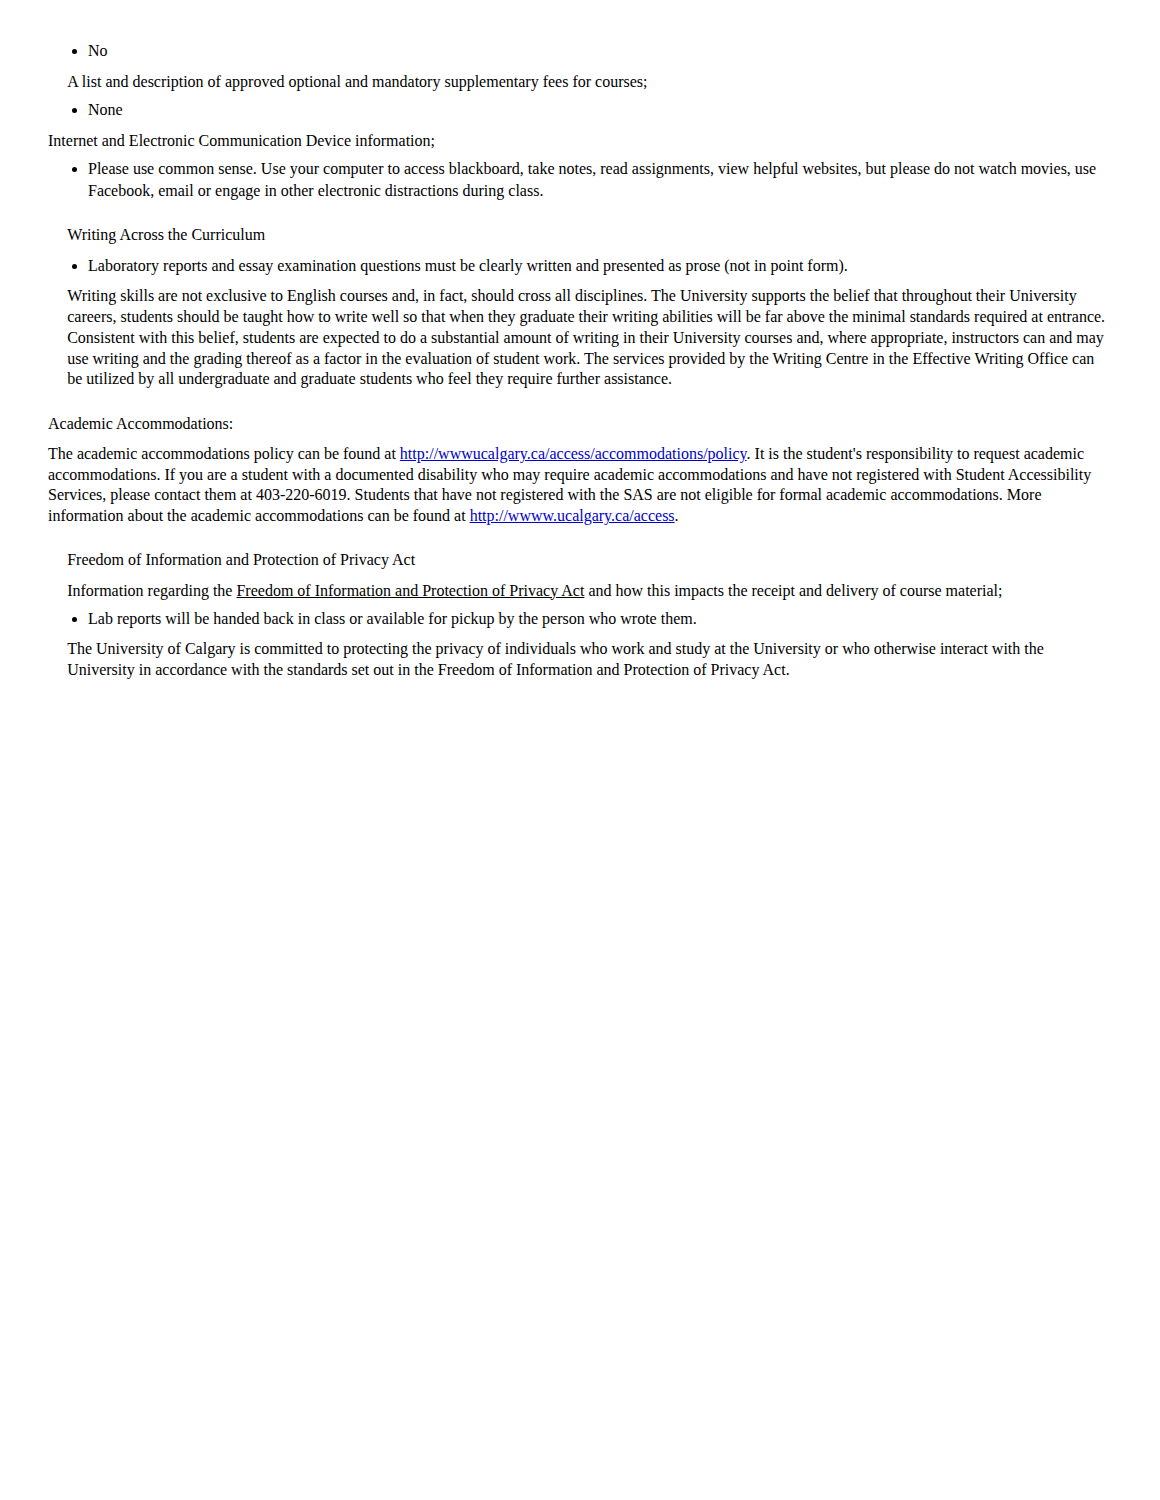No
A list and description of approved optional and mandatory supplementary fees for courses;
None
Internet and Electronic Communication Device information;
Please use common sense. Use your computer to access blackboard, take notes, read assignments, view helpful websites, but please do not watch movies, use Facebook, email or engage in other electronic distractions during class.
Writing Across the Curriculum
Laboratory reports and essay examination questions must be clearly written and presented as prose (not in point form).
Writing skills are not exclusive to English courses and, in fact, should cross all disciplines. The University supports the belief that throughout their University careers, students should be taught how to write well so that when they graduate their writing abilities will be far above the minimal standards required at entrance. Consistent with this belief, students are expected to do a substantial amount of writing in their University courses and, where appropriate, instructors can and may use writing and the grading thereof as a factor in the evaluation of student work. The services provided by the Writing Centre in the Effective Writing Office can be utilized by all undergraduate and graduate students who feel they require further assistance.
Academic Accommodations:
The academic accommodations policy can be found at http://wwwucalgary.ca/access/accommodations/policy. It is the student's responsibility to request academic accommodations. If you are a student with a documented disability who may require academic accommodations and have not registered with Student Accessibility Services, please contact them at 403-220-6019. Students that have not registered with the SAS are not eligible for formal academic accommodations. More information about the academic accommodations can be found at http://wwww.ucalgary.ca/access.
Freedom of Information and Protection of Privacy Act
Information regarding the Freedom of Information and Protection of Privacy Act and how this impacts the receipt and delivery of course material;
Lab reports will be handed back in class or available for pickup by the person who wrote them.
The University of Calgary is committed to protecting the privacy of individuals who work and study at the University or who otherwise interact with the University in accordance with the standards set out in the Freedom of Information and Protection of Privacy Act.